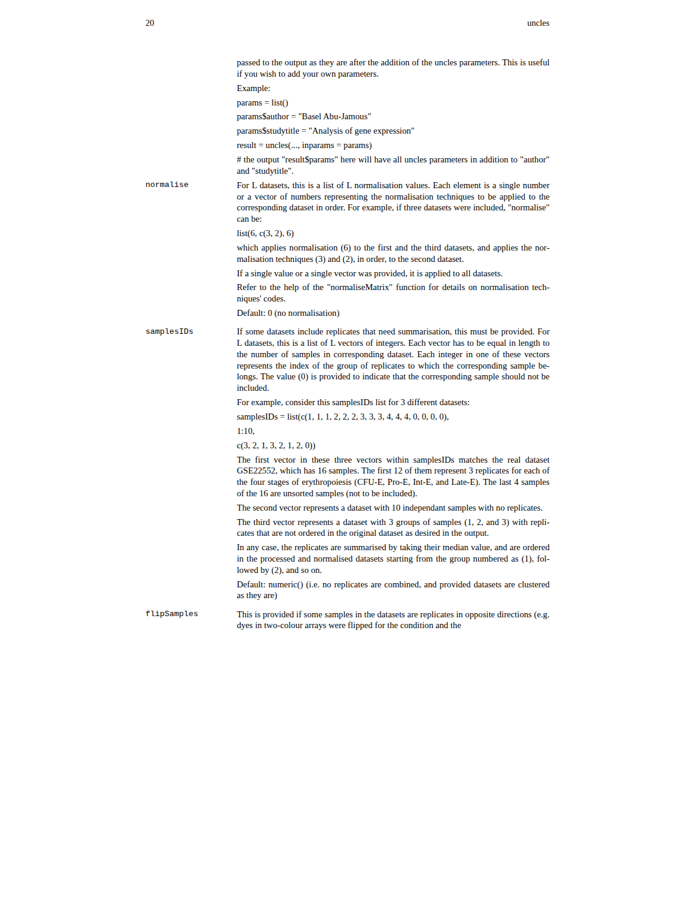20 uncles
passed to the output as they are after the addition of the uncles parameters. This is useful if you wish to add your own parameters.
Example:
params = list()
params$author = "Basel Abu-Jamous"
params$studytitle = "Analysis of gene expression"
result = uncles(..., inparams = params)
# the output "result$params" here will have all uncles parameters in addition to "author" and "studytitle".
normalise
For L datasets, this is a list of L normalisation values. Each element is a single number or a vector of numbers representing the normalisation techniques to be applied to the corresponding dataset in order. For example, if three datasets were included, "normalise" can be:
list(6, c(3, 2), 6)
which applies normalisation (6) to the first and the third datasets, and applies the normalisation techniques (3) and (2), in order, to the second dataset.
If a single value or a single vector was provided, it is applied to all datasets.
Refer to the help of the "normaliseMatrix" function for details on normalisation techniques' codes.
Default: 0 (no normalisation)
samplesIDs
If some datasets include replicates that need summarisation, this must be provided. For L datasets, this is a list of L vectors of integers. Each vector has to be equal in length to the number of samples in corresponding dataset. Each integer in one of these vectors represents the index of the group of replicates to which the corresponding sample belongs. The value (0) is provided to indicate that the corresponding sample should not be included.
For example, consider this samplesIDs list for 3 different datasets:
samplesIDs = list(c(1, 1, 1, 2, 2, 2, 3, 3, 3, 4, 4, 4, 0, 0, 0, 0),
1:10,
c(3, 2, 1, 3, 2, 1, 2, 0))
The first vector in these three vectors within samplesIDs matches the real dataset GSE22552, which has 16 samples. The first 12 of them represent 3 replicates for each of the four stages of erythropoiesis (CFU-E, Pro-E, Int-E, and Late-E). The last 4 samples of the 16 are unsorted samples (not to be included).
The second vector represents a dataset with 10 independant samples with no replicates.
The third vector represents a dataset with 3 groups of samples (1, 2, and 3) with replicates that are not ordered in the original dataset as desired in the output.
In any case, the replicates are summarised by taking their median value, and are ordered in the processed and normalised datasets starting from the group numbered as (1), followed by (2), and so on.
Default: numeric() (i.e. no replicates are combined, and provided datasets are clustered as they are)
flipSamples
This is provided if some samples in the datasets are replicates in opposite directions (e.g. dyes in two-colour arrays were flipped for the condition and the